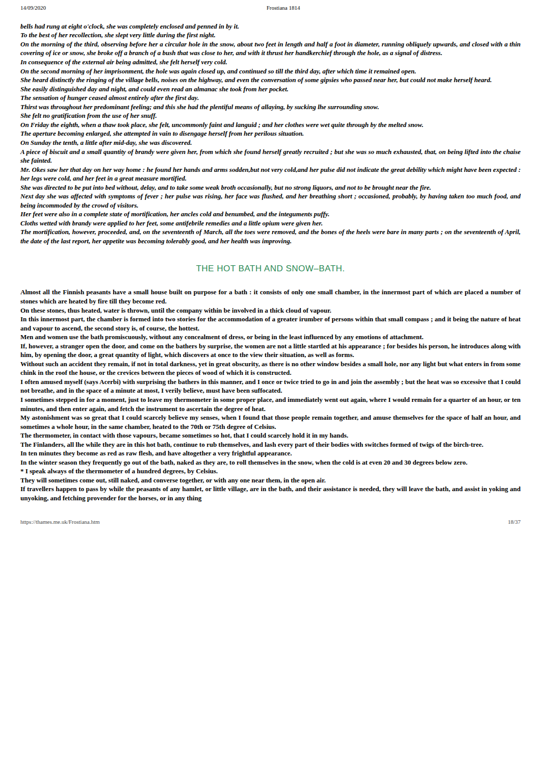14/09/2020 Frostiana 1814
bells had rung at eight o'clock, she was completely enclosed and penned in by it.
To the best of her recollection, she slept very little during the first night.
On the morning of the third, observing before her a circular hole in the snow, about two feet in length and half a foot in diameter, running obliquely upwards, and closed with a thin covering of ice or snow, she broke off a branch of a bush that was close to her, and with it thrust her handkerchief through the hole, as a signal of distress.
In consequence of the external air being admitted, she felt herself very cold.
On the second morning of her imprisonment, the hole was again closed up, and continued so till the third day, after which time it remained open.
She heard distinctly the ringing of the village bells, noises on the highway, and even the conversation of some gipsies who passed near her, but could not make herself heard.
She easily distinguished day and night, and could even read an almanac she took from her pocket.
The sensation of hunger ceased almost entirely after the first day.
Thirst was throughout her predominant feeling; and this she had the plentiful means of allaying, by sucking lhe surrounding snow.
She felt no gratification from the use of her snuff.
On Friday the eighth, when a thaw took place, she felt, uncommonly faint and languid ; and her clothes were wet quite through by the melted snow.
The aperture becoming enlarged, she attempted in vain to disengage herself from her perilous situation.
On Sunday the tenth, a little after mid-day, she was discovered.
A piece of biscuit and a small quantity of brandy were given her, from which she found herself greatly recruited ; but she was so much exhausted, that, on being lifted into the chaise she fainted.
Mr. Okes saw her that day on her way home : he found her hands and arms sodden,but not very cold,and her pulse did not indicate the great debility which might have been expected : her legs were cold, and her feet in a great measure mortified.
She was directed to be put into bed without, delay, and to take some weak broth occasionally, but no strong liquors, and not to be brought near the fire.
Next day she was affected with symptoms of fever ; her pulse was rising, her face was flushed, and her breathing short ; occasioned, probably, by having taken too much food, and being incommoded by the crowd of visitors.
Her feet were also in a complete state of mortification, her ancles cold and benumbed, and the integuments puffy.
Cloths wetted with brandy were applied to her feet, some antifebrile remedies and a little opium were given her.
The mortification, however, proceeded, and, on the seventeenth of March, all the toes were removed, and the bones of the heels were bare in many parts ; on the seventeenth of April, the date of the last report, her appetite was becoming tolerably good, and her health was improving.
THE HOT BATH AND SNOW–BATH.
Almost all the Finnish peasants have a small house built on purpose for a bath : it consists of only one small chamber, in the innermost part of which are placed a number of stones which are heated by fire till they become red.
On these stones, thus heated, water is thrown, until the company within be involved in a thick cloud of vapour.
In this innermost part, the chamber is formed into two stories for the accommodation of a greater irumber of persons within that small compass ; and it being the nature of heat and vapour to ascend, the second story is, of course, the hottest.
Men and women use the bath promiscuously, without any concealment of dress, or being in the least influenced by any emotions of attachment.
If, however, a stranger open the door, and come on the bathers by surprise, the women are not a little startled at his appearance ; for besides his person, he introduces along with him, by opening the door, a great quantity of light, which discovers at once to the view their situation, as well as forms.
Without such an accident they remain, if not in total darkness, yet in great obscurity, as there is no other window besides a small hole, nor any light but what enters in from some chink in the roof the house, or the crevices between the pieces of wood of which it is constructed.
I often amused myself (says Acerbi) with surprising the bathers in this manner, and I once or twice tried to go in and join the assembly ; but the heat was so excessive that I could not breathe, and in the space of a minute at most, I verily believe, must have been suffocated.
I sometimes stepped in for a moment, just to leave my thermometer in some proper place, and immediately went out again, where I would remain for a quarter of an hour, or ten minutes, and then enter again, and fetch the instrument to ascertain the degree of heat.
My astonishment was so great that I could scarcely believe my senses, when I found that those people remain together, and amuse themselves for the space of half an hour, and sometimes a whole hour, in the same chamber, heated to the 70th or 75th degree of Celsius.
The thermometer, in contact with those vapours, became sometimes so hot, that I could scarcely hold it in my hands.
The Finlanders, all lhe while they are in this hot bath, continue to rub themselves, and lash every part of their bodies with switches formed of twigs of the birch-tree.
In ten minutes they become as red as raw flesh, and have altogether a very frightful appearance.
In the winter season they frequently go out of the bath, naked as they are, to roll themselves in the snow, when the cold is at even 20 and 30 degrees below zero.
* I speak always of the thermometer of a hundred degrees, by Celsius.
They will sometimes come out, still naked, and converse together, or with any one near them, in the open air.
If travellers happen to pass by while the peasants of any hamlet, or little village, are in the bath, and their assistance is needed, they will leave the bath, and assist in yoking and unyoking, and fetching provender for the horses, or in any thing
https://thames.me.uk/Frostiana.htm 18/37